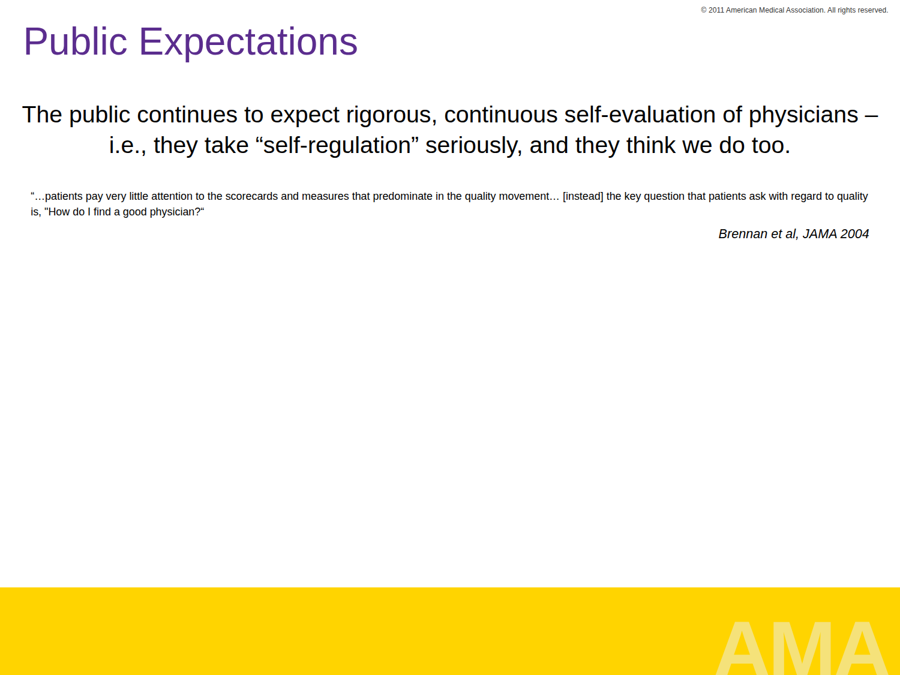© 2011 American Medical Association. All rights reserved.
Public Expectations
The public continues to expect rigorous, continuous self-evaluation of physicians – i.e., they take “self-regulation” seriously, and they think we do too.
“…patients pay very little attention to the scorecards and measures that predominate in the quality movement… [instead] the key question that patients ask with regard to quality is, "How do I find a good physician?“ Brennan et al, JAMA 2004
AMA